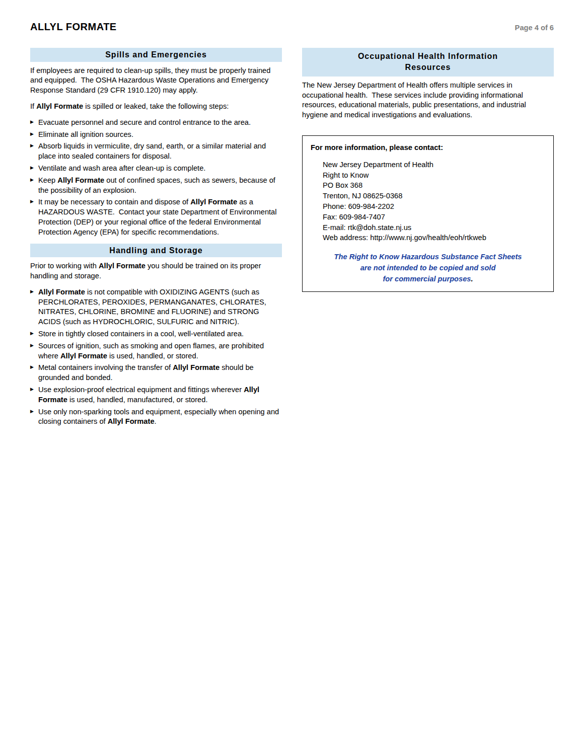ALLYL FORMATE
Page 4 of 6
Spills and Emergencies
If employees are required to clean-up spills, they must be properly trained and equipped. The OSHA Hazardous Waste Operations and Emergency Response Standard (29 CFR 1910.120) may apply.
If Allyl Formate is spilled or leaked, take the following steps:
Evacuate personnel and secure and control entrance to the area.
Eliminate all ignition sources.
Absorb liquids in vermiculite, dry sand, earth, or a similar material and place into sealed containers for disposal.
Ventilate and wash area after clean-up is complete.
Keep Allyl Formate out of confined spaces, such as sewers, because of the possibility of an explosion.
It may be necessary to contain and dispose of Allyl Formate as a HAZARDOUS WASTE. Contact your state Department of Environmental Protection (DEP) or your regional office of the federal Environmental Protection Agency (EPA) for specific recommendations.
Handling and Storage
Prior to working with Allyl Formate you should be trained on its proper handling and storage.
Allyl Formate is not compatible with OXIDIZING AGENTS (such as PERCHLORATES, PEROXIDES, PERMANGANATES, CHLORATES, NITRATES, CHLORINE, BROMINE and FLUORINE) and STRONG ACIDS (such as HYDROCHLORIC, SULFURIC and NITRIC).
Store in tightly closed containers in a cool, well-ventilated area.
Sources of ignition, such as smoking and open flames, are prohibited where Allyl Formate is used, handled, or stored.
Metal containers involving the transfer of Allyl Formate should be grounded and bonded.
Use explosion-proof electrical equipment and fittings wherever Allyl Formate is used, handled, manufactured, or stored.
Use only non-sparking tools and equipment, especially when opening and closing containers of Allyl Formate.
Occupational Health Information
Resources
The New Jersey Department of Health offers multiple services in occupational health. These services include providing informational resources, educational materials, public presentations, and industrial hygiene and medical investigations and evaluations.
For more information, please contact:
New Jersey Department of Health
Right to Know
PO Box 368
Trenton, NJ 08625-0368
Phone: 609-984-2202
Fax: 609-984-7407
E-mail: rtk@doh.state.nj.us
Web address: http://www.nj.gov/health/eoh/rtkweb
The Right to Know Hazardous Substance Fact Sheets
are not intended to be copied and sold
for commercial purposes.